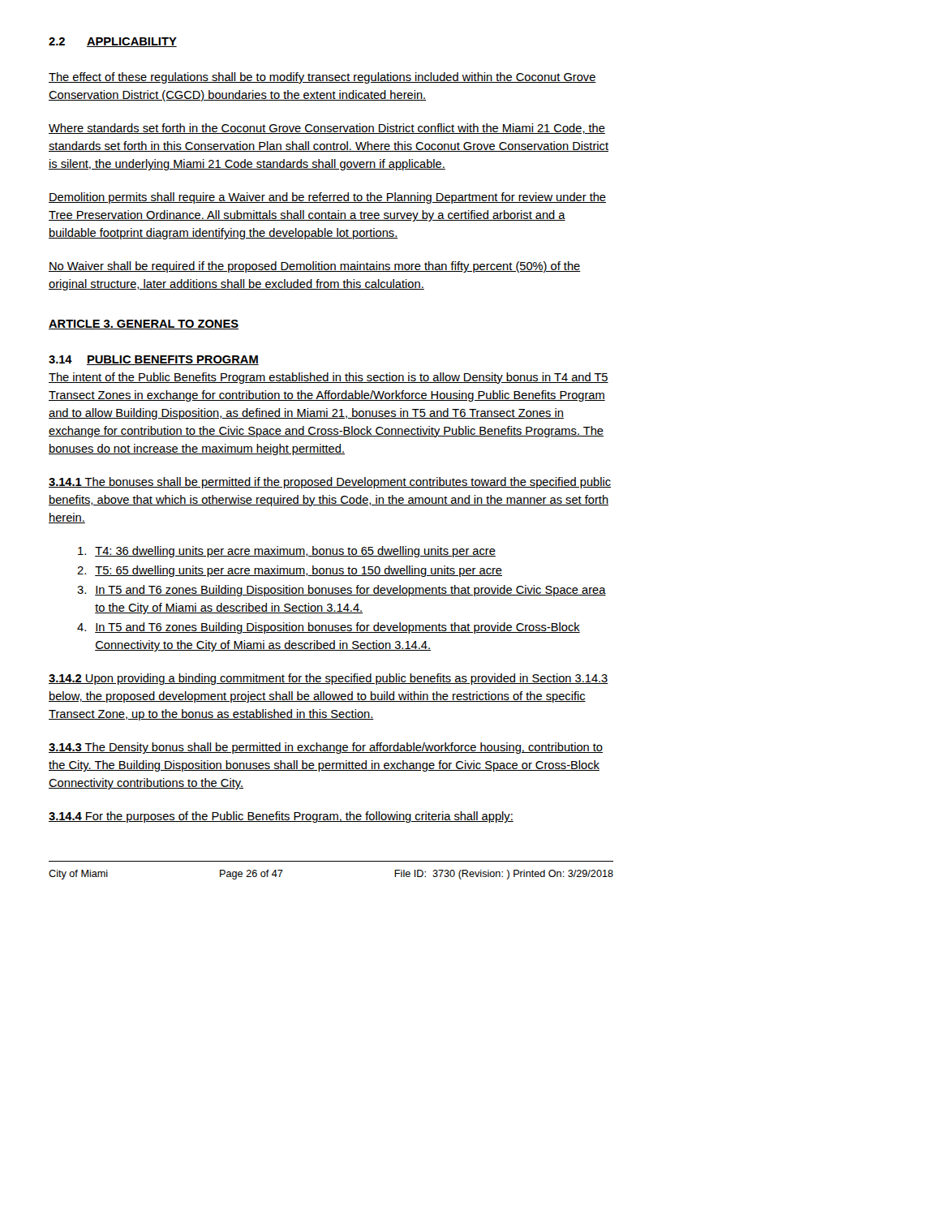2.2 APPLICABILITY
The effect of these regulations shall be to modify transect regulations included within the Coconut Grove Conservation District (CGCD) boundaries to the extent indicated herein.
Where standards set forth in the Coconut Grove Conservation District conflict with the Miami 21 Code, the standards set forth in this Conservation Plan shall control. Where this Coconut Grove Conservation District is silent, the underlying Miami 21 Code standards shall govern if applicable.
Demolition permits shall require a Waiver and be referred to the Planning Department for review under the Tree Preservation Ordinance. All submittals shall contain a tree survey by a certified arborist and a buildable footprint diagram identifying the developable lot portions.
No Waiver shall be required if the proposed Demolition maintains more than fifty percent (50%) of the original structure, later additions shall be excluded from this calculation.
ARTICLE 3. GENERAL TO ZONES
3.14 PUBLIC BENEFITS PROGRAM
The intent of the Public Benefits Program established in this section is to allow Density bonus in T4 and T5 Transect Zones in exchange for contribution to the Affordable/Workforce Housing Public Benefits Program and to allow Building Disposition, as defined in Miami 21, bonuses in T5 and T6 Transect Zones in exchange for contribution to the Civic Space and Cross-Block Connectivity Public Benefits Programs. The bonuses do not increase the maximum height permitted.
3.14.1 The bonuses shall be permitted if the proposed Development contributes toward the specified public benefits, above that which is otherwise required by this Code, in the amount and in the manner as set forth herein.
T4: 36 dwelling units per acre maximum, bonus to 65 dwelling units per acre
T5: 65 dwelling units per acre maximum, bonus to 150 dwelling units per acre
In T5 and T6 zones Building Disposition bonuses for developments that provide Civic Space area to the City of Miami as described in Section 3.14.4.
In T5 and T6 zones Building Disposition bonuses for developments that provide Cross-Block Connectivity to the City of Miami as described in Section 3.14.4.
3.14.2 Upon providing a binding commitment for the specified public benefits as provided in Section 3.14.3 below, the proposed development project shall be allowed to build within the restrictions of the specific Transect Zone, up to the bonus as established in this Section.
3.14.3 The Density bonus shall be permitted in exchange for affordable/workforce housing, contribution to the City. The Building Disposition bonuses shall be permitted in exchange for Civic Space or Cross-Block Connectivity contributions to the City.
3.14.4 For the purposes of the Public Benefits Program, the following criteria shall apply:
City of Miami Page 26 of 47 File ID: 3730 (Revision: ) Printed On: 3/29/2018